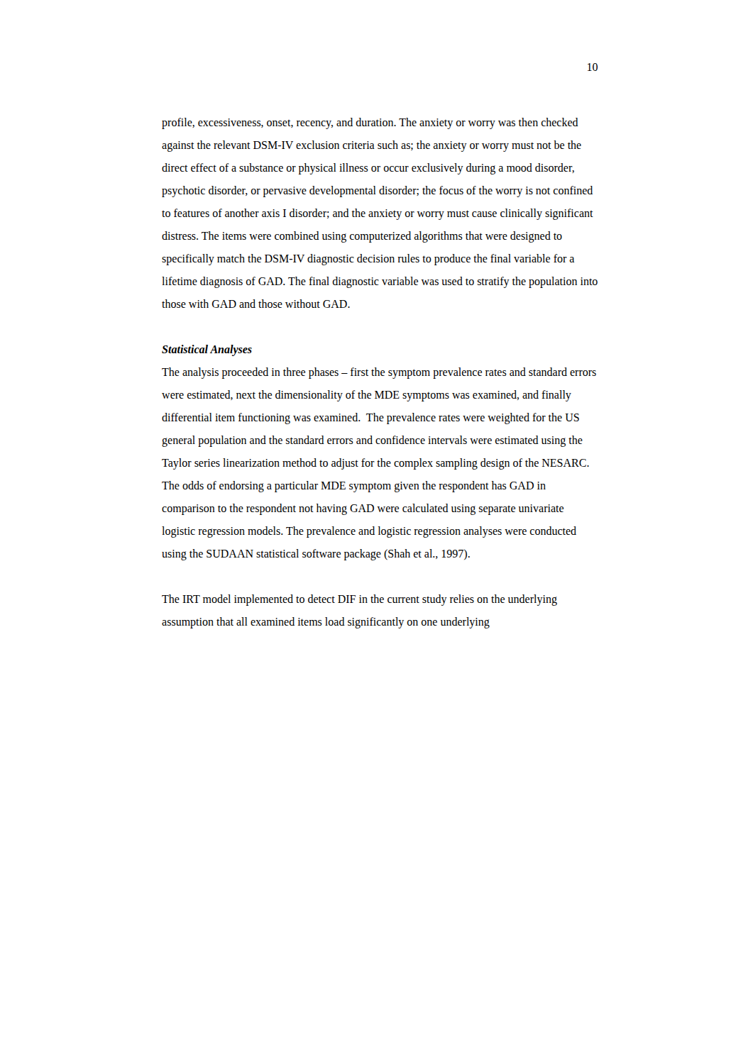10
profile, excessiveness, onset, recency, and duration. The anxiety or worry was then checked against the relevant DSM-IV exclusion criteria such as; the anxiety or worry must not be the direct effect of a substance or physical illness or occur exclusively during a mood disorder, psychotic disorder, or pervasive developmental disorder; the focus of the worry is not confined to features of another axis I disorder; and the anxiety or worry must cause clinically significant distress. The items were combined using computerized algorithms that were designed to specifically match the DSM-IV diagnostic decision rules to produce the final variable for a lifetime diagnosis of GAD. The final diagnostic variable was used to stratify the population into those with GAD and those without GAD.
Statistical Analyses
The analysis proceeded in three phases – first the symptom prevalence rates and standard errors were estimated, next the dimensionality of the MDE symptoms was examined, and finally differential item functioning was examined. The prevalence rates were weighted for the US general population and the standard errors and confidence intervals were estimated using the Taylor series linearization method to adjust for the complex sampling design of the NESARC. The odds of endorsing a particular MDE symptom given the respondent has GAD in comparison to the respondent not having GAD were calculated using separate univariate logistic regression models. The prevalence and logistic regression analyses were conducted using the SUDAAN statistical software package (Shah et al., 1997).
The IRT model implemented to detect DIF in the current study relies on the underlying assumption that all examined items load significantly on one underlying